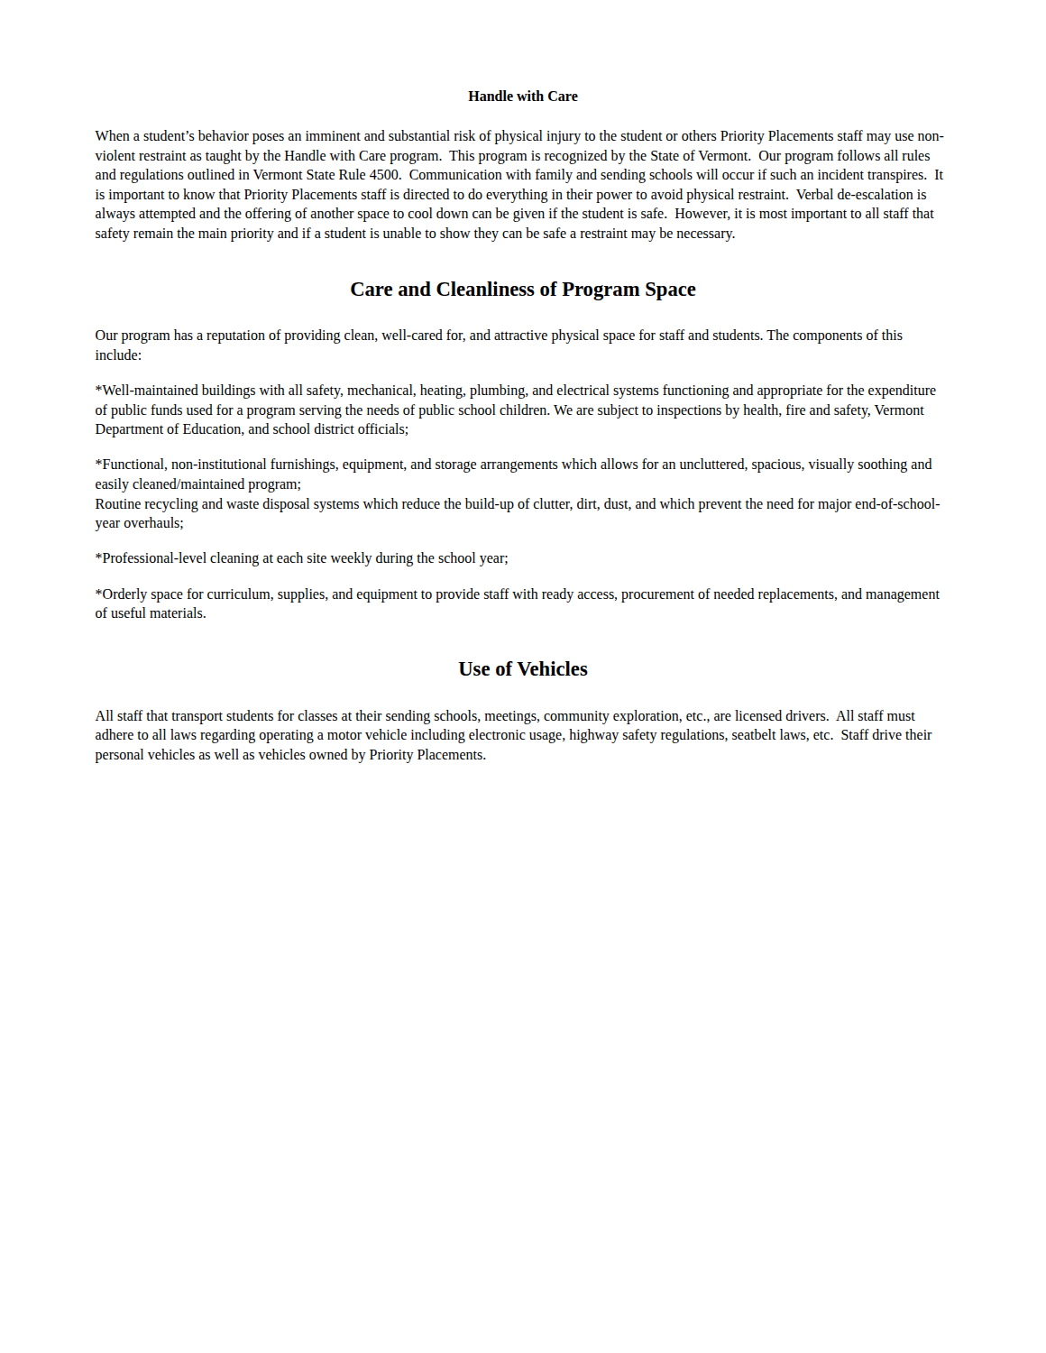Handle with Care
When a student’s behavior poses an imminent and substantial risk of physical injury to the student or others Priority Placements staff may use non-violent restraint as taught by the Handle with Care program. This program is recognized by the State of Vermont. Our program follows all rules and regulations outlined in Vermont State Rule 4500. Communication with family and sending schools will occur if such an incident transpires. It is important to know that Priority Placements staff is directed to do everything in their power to avoid physical restraint. Verbal de-escalation is always attempted and the offering of another space to cool down can be given if the student is safe. However, it is most important to all staff that safety remain the main priority and if a student is unable to show they can be safe a restraint may be necessary.
Care and Cleanliness of Program Space
Our program has a reputation of providing clean, well-cared for, and attractive physical space for staff and students. The components of this include:
*Well-maintained buildings with all safety, mechanical, heating, plumbing, and electrical systems functioning and appropriate for the expenditure of public funds used for a program serving the needs of public school children. We are subject to inspections by health, fire and safety, Vermont Department of Education, and school district officials;
*Functional, non-institutional furnishings, equipment, and storage arrangements which allows for an uncluttered, spacious, visually soothing and easily cleaned/maintained program;
Routine recycling and waste disposal systems which reduce the build-up of clutter, dirt, dust, and which prevent the need for major end-of-school-year overhauls;
*Professional-level cleaning at each site weekly during the school year;
*Orderly space for curriculum, supplies, and equipment to provide staff with ready access, procurement of needed replacements, and management of useful materials.
Use of Vehicles
All staff that transport students for classes at their sending schools, meetings, community exploration, etc., are licensed drivers. All staff must adhere to all laws regarding operating a motor vehicle including electronic usage, highway safety regulations, seatbelt laws, etc. Staff drive their personal vehicles as well as vehicles owned by Priority Placements.